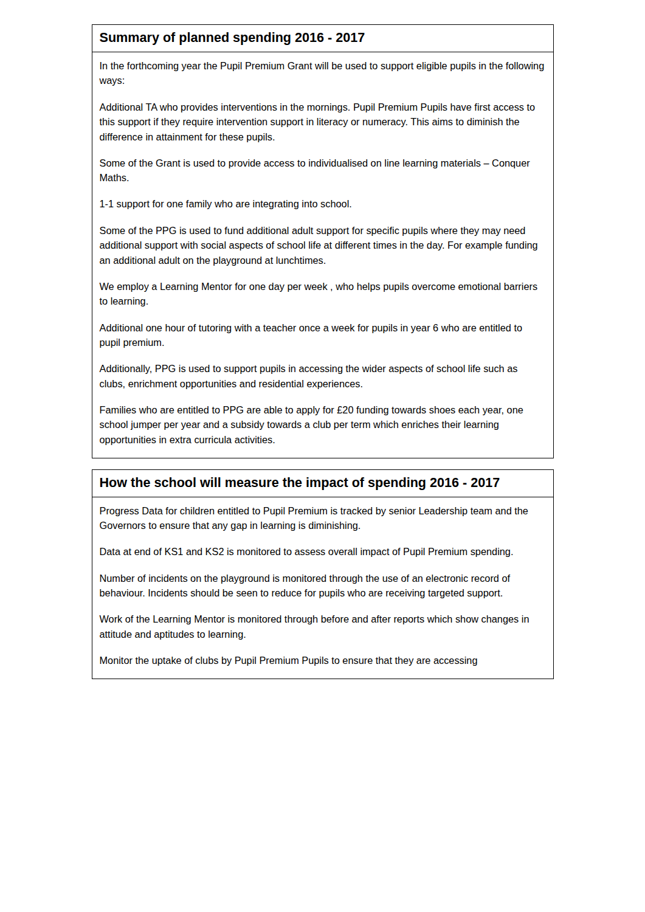Summary of planned spending 2016 - 2017
In the forthcoming year the Pupil Premium Grant will be used to support eligible pupils in the following ways:
Additional TA who provides interventions in the mornings. Pupil Premium Pupils have first access to this support if they require intervention support in literacy or numeracy. This aims to diminish the difference in attainment for these pupils.
Some of the Grant is used to provide access to individualised on line learning materials – Conquer Maths.
1-1 support for one family who are integrating into school.
Some of the PPG is used to fund additional adult support for specific pupils where they may need additional support with social aspects of school life at different times in the day. For example funding an additional adult on the playground at lunchtimes.
We employ a Learning Mentor for one day per week , who helps pupils overcome emotional barriers to learning.
Additional one hour of tutoring with a teacher once a week for pupils in year 6 who are entitled to pupil premium.
Additionally, PPG is used to support pupils in accessing the wider aspects of school life such as clubs, enrichment opportunities and residential experiences.
Families who are entitled to PPG are able to apply for £20 funding towards shoes each year, one school jumper per year and a subsidy towards a club per term which enriches their learning opportunities in extra curricula activities.
How the school will measure the impact of spending 2016 - 2017
Progress Data for children entitled to Pupil Premium is tracked by senior Leadership team and the Governors to ensure that any gap in learning is diminishing.
Data at end of KS1 and KS2 is monitored to assess overall impact of Pupil Premium spending.
Number of incidents on the playground is monitored through the use of an electronic record of behaviour. Incidents should be seen to reduce for pupils who are receiving targeted support.
Work of the Learning Mentor is monitored through before and after reports which show changes in attitude and aptitudes to learning.
Monitor the uptake of clubs by Pupil Premium Pupils to ensure that they are accessing